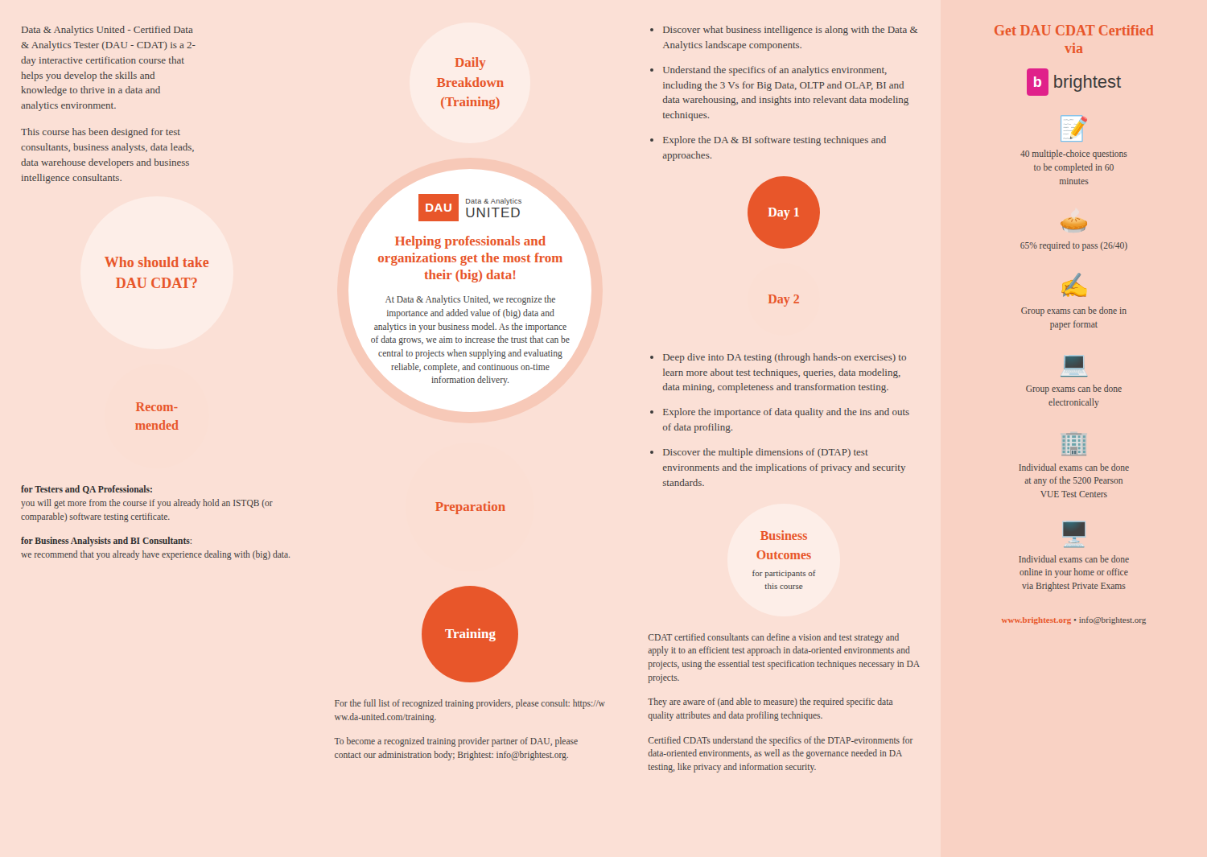Data & Analytics United - Certified Data & Analytics Tester (DAU - CDAT) is a 2-day interactive certification course that helps you develop the skills and knowledge to thrive in a data and analytics environment.
This course has been designed for test consultants, business analysts, data leads, data warehouse developers and business intelligence consultants.
Who should take
DAU CDAT?
Recom-
mended
for Testers and QA Professionals:
you will get more from the course if you already hold an ISTQB (or comparable) software testing certificate.
for Business Analysists and BI Consultants:
we recommend that you already have experience dealing with (big) data.
Daily
Breakdown
(Training)
DAU Data & Analytics
UNITED
Helping professionals and organizations get the most from their (big) data!
At Data & Analytics United, we recognize the importance and added value of (big) data and analytics in your business model. As the importance of data grows, we aim to increase the trust that can be central to projects when supplying and evaluating reliable, complete, and continuous on-time information delivery.
Preparation
Training
For the full list of recognized training providers, please consult: https://www.da-united.com/training.
To become a recognized training provider partner of DAU, please contact our administration body; Brightest: info@brightest.org.
Discover what business intelligence is along with the Data & Analytics landscape components.
Understand the specifics of an analytics environment, including the 3 Vs for Big Data, OLTP and OLAP, BI and data warehousing, and insights into relevant data modeling techniques.
Explore the DA & BI software testing techniques and approaches.
Day 1
Day 2
Deep dive into DA testing (through hands-on exercises) to learn more about test techniques, queries, data modeling, data mining, completeness and transformation testing.
Explore the importance of data quality and the ins and outs of data profiling.
Discover the multiple dimensions of (DTAP) test environments and the implications of privacy and security standards.
Business
Outcomes for participants of
this course
CDAT certified consultants can define a vision and test strategy and apply it to an efficient test approach in data-oriented environments and projects, using the essential test specification techniques necessary in DA projects.
They are aware of (and able to measure) the required specific data quality attributes and data profiling techniques.
Certified CDATs understand the specifics of the DTAP-evironments for data-oriented environments, as well as the governance needed in DA testing, like privacy and information security.
Get DAU CDAT Certified
via
b brightest
📝
40 multiple-choice questions to be completed in 60 minutes
🥧
65% required to pass (26/40)
✍️
Group exams can be done in paper format
💻
Group exams can be done electronically
🏢
Individual exams can be done at any of the 5200 Pearson VUE Test Centers
🖥️
Individual exams can be done online in your home or office via Brightest Private Exams
www.brightest.org • info@brightest.org